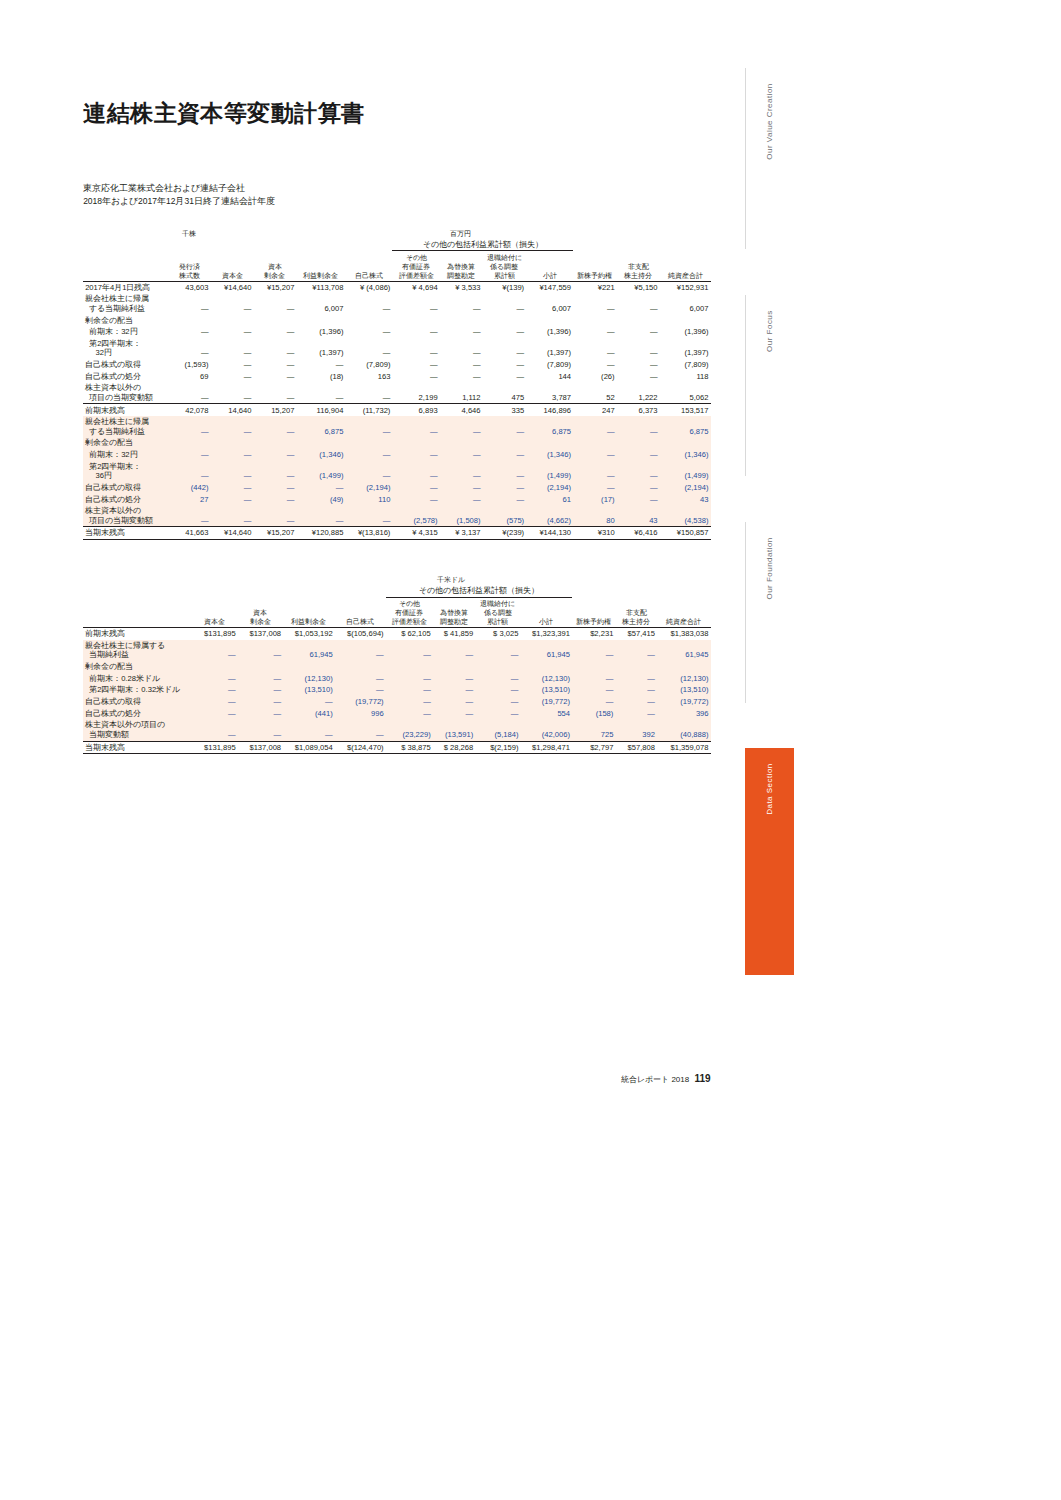連結株主資本等変動計算書
東京応化工業株式会社および連結子会社
2018年および2017年12月31日終了連結会計年度
| | 千株 | 百万円 |
| | | | | | | その他の包括利益累計額（損失） | | | |
| | 発行済 株式数 | 資本金 | 資本 剰余金 | 利益剰余金 | 自己株式 | その他 有価証券 評価差額金 | 為替換算 調整勘定 | 退職給付に 係る調整 累計額 | 小計 | 新株予約権 | 非支配 株主持分 | 純資産合計 |
| 2017年4月1日残高 | 43,603 | ¥14,640 | ¥15,207 | ¥113,708 | ¥ (4,086) | ¥ 4,694 | ¥ 3,533 | ¥(139) | ¥147,559 | ¥221 | ¥5,150 | ¥152,931 |
| 親会社株主に帰属 する当期純利益 | — | — | — | 6,007 | — | — | — | — | 6,007 | — | — | 6,007 |
| 剰余金の配当 | | | | | | | | | | | | |
| 前期末：32円 | — | — | — | (1,396) | — | — | — | — | (1,396) | — | — | (1,396) |
| 第2四半期末： 32円 | — | — | — | (1,397) | — | — | — | — | (1,397) | — | — | (1,397) |
| 自己株式の取得 | (1,593) | — | — | — | (7,809) | — | — | — | (7,809) | — | — | (7,809) |
| 自己株式の処分 | 69 | — | — | (18) | 163 | — | — | — | 144 | (26) | — | 118 |
| 株主資本以外の 項目の当期変動額 | — | — | — | — | — | 2,199 | 1,112 | 475 | 3,787 | 52 | 1,222 | 5,062 |
| 前期末残高 | 42,078 | 14,640 | 15,207 | 116,904 | (11,732) | 6,893 | 4,646 | 335 | 146,896 | 247 | 6,373 | 153,517 |
| 親会社株主に帰属 する当期純利益 | — | — | — | 6,875 | — | — | — | — | 6,875 | — | — | 6,875 |
| 剰余金の配当 | | | | | | | | | | | | |
| 前期末：32円 | — | — | — | (1,346) | — | — | — | — | (1,346) | — | — | (1,346) |
| 第2四半期末： 36円 | — | — | — | (1,499) | — | — | — | — | (1,499) | — | — | (1,499) |
| 自己株式の取得 | (442) | — | — | — | (2,194) | — | — | — | (2,194) | — | — | (2,194) |
| 自己株式の処分 | 27 | — | — | (49) | 110 | — | — | — | 61 | (17) | — | 43 |
| 株主資本以外の 項目の当期変動額 | — | — | — | — | — | (2,578) | (1,508) | (575) | (4,662) | 80 | 43 | (4,538) |
| 当期末残高 | 41,663 | ¥14,640 | ¥15,207 | ¥120,885 | ¥(13,816) | ¥ 4,315 | ¥ 3,137 | ¥(239) | ¥144,130 | ¥310 | ¥6,416 | ¥150,857 |
| | 千米ドル |
| | | | | | その他の包括利益累計額（損失） | | | |
| | 資本金 | 資本 剰余金 | 利益剰余金 | 自己株式 | その他 有価証券 評価差額金 | 為替換算 調整勘定 | 退職給付に 係る調整 累計額 | 小計 | 新株予約権 | 非支配 株主持分 | 純資産合計 |
| 前期末残高 | $131,895 | $137,008 | $1,053,192 | $(105,694) | $ 62,105 | $ 41,859 | $ 3,025 | $1,323,391 | $2,231 | $57,415 | $1,383,038 |
| 親会社株主に帰属する 当期純利益 | — | — | 61,945 | — | — | — | — | 61,945 | — | — | 61,945 |
| 剰余金の配当 | | | | | | | | | | | |
| 前期末：0.28米ドル | — | — | (12,130) | — | — | — | — | (12,130) | — | — | (12,130) |
| 第2四半期末：0.32米ドル | — | — | (13,510) | — | — | — | — | (13,510) | — | — | (13,510) |
| 自己株式の取得 | — | — | — | (19,772) | — | — | — | (19,772) | — | — | (19,772) |
| 自己株式の処分 | — | — | (441) | 996 | — | — | — | 554 | (158) | — | 396 |
| 株主資本以外の項目の 当期変動額 | — | — | — | — | (23,229) | (13,591) | (5,184) | (42,006) | 725 | 392 | (40,888) |
| 当期末残高 | $131,895 | $137,008 | $1,089,054 | $(124,470) | $ 38,875 | $ 28,268 | $(2,159) | $1,298,471 | $2,797 | $57,808 | $1,359,078 |
統合レポート 2018 119
Our Value Creation
Our Focus
Our Foundation
Data Section